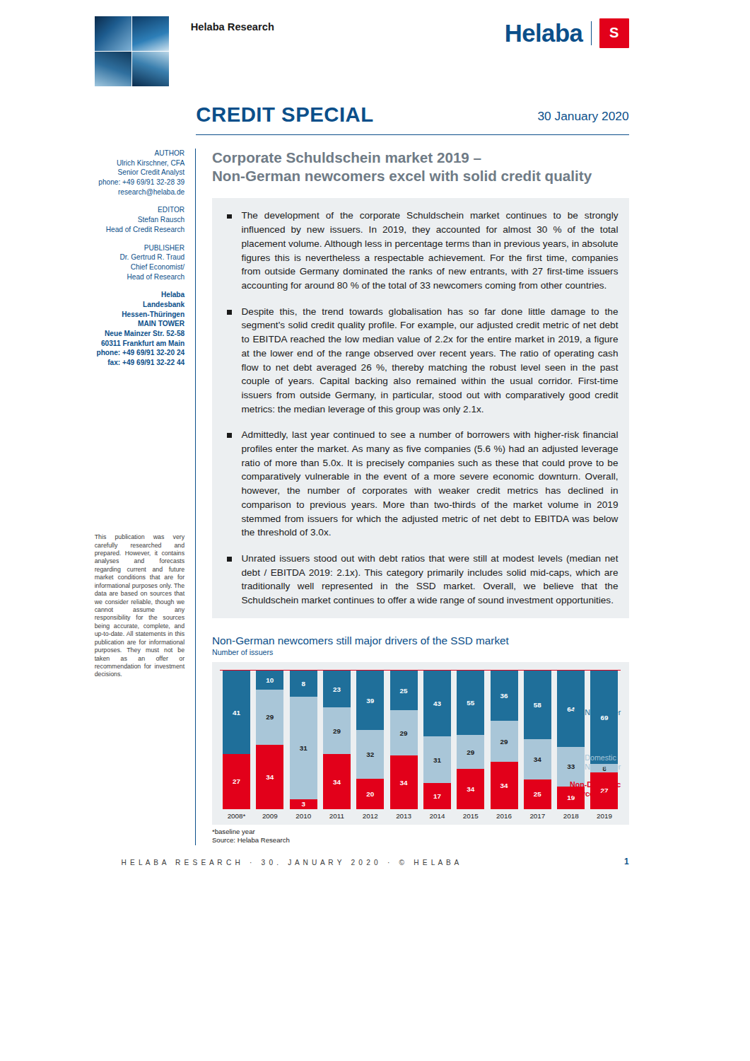Helaba Research
Helaba
CREDIT SPECIAL
30 January 2020
AUTHOR
Ulrich Kirschner, CFA
Senior Credit Analyst
phone: +49 69/91 32-28 39
research@helaba.de
EDITOR
Stefan Rausch
Head of Credit Research
PUBLISHER
Dr. Gertrud R. Traud
Chief Economist/
Head of Research
Helaba
Landesbank
Hessen-Thüringen
MAIN TOWER
Neue Mainzer Str. 52-58
60311 Frankfurt am Main
phone: +49 69/91 32-20 24
fax: +49 69/91 32-22 44
This publication was very carefully researched and prepared. However, it contains analyses and forecasts regarding current and future market conditions that are for informational purposes only. The data are based on sources that we consider reliable, though we cannot assume any responsibility for the sources being accurate, complete, and up-to-date. All statements in this publication are for informational purposes. They must not be taken as an offer or recommendation for investment decisions.
Corporate Schuldschein market 2019 –
Non-German newcomers excel with solid credit quality
The development of the corporate Schuldschein market continues to be strongly influenced by new issuers. In 2019, they accounted for almost 30 % of the total placement volume. Although less in percentage terms than in previous years, in absolute figures this is nevertheless a respectable achievement. For the first time, companies from outside Germany dominated the ranks of new entrants, with 27 first-time issuers accounting for around 80 % of the total of 33 newcomers coming from other countries.
Despite this, the trend towards globalisation has so far done little damage to the segment's solid credit quality profile. For example, our adjusted credit metric of net debt to EBITDA reached the low median value of 2.2x for the entire market in 2019, a figure at the lower end of the range observed over recent years. The ratio of operating cash flow to net debt averaged 26 %, thereby matching the robust level seen in the past couple of years. Capital backing also remained within the usual corridor. First-time issuers from outside Germany, in particular, stood out with comparatively good credit metrics: the median leverage of this group was only 2.1x.
Admittedly, last year continued to see a number of borrowers with higher-risk financial profiles enter the market. As many as five companies (5.6 %) had an adjusted leverage ratio of more than 5.0x. It is precisely companies such as these that could prove to be comparatively vulnerable in the event of a more severe economic downturn. Overall, however, the number of corporates with weaker credit metrics has declined in comparison to previous years. More than two-thirds of the market volume in 2019 stemmed from issuers for which the adjusted metric of net debt to EBITDA was below the threshold of 3.0x.
Unrated issuers stood out with debt ratios that were still at modest levels (median net debt / EBITDA 2019: 2.1x). This category primarily includes solid mid-caps, which are traditionally well represented in the SSD market. Overall, we believe that the Schuldschein market continues to offer a wide range of sound investment opportunities.
Non-German newcomers still major drivers of the SSD market
Number of issuers
41
27
10
29
34
8
31
3
23
29
34
39
32
20
25
29
34
43
31
17
55
29
34
36
29
34
58
34
25
64
33
19
69
6
27
No Newcomer
Domestic
Newcomer
Non-Domestic
Newcomer
2008*20092010201120122013201420152016201720182019
*baseline year
Source: Helaba Research
H E L A B A R E S E A R C H · 3 0 . J A N U A R Y 2 0 2 0 · © H E L A B A
1